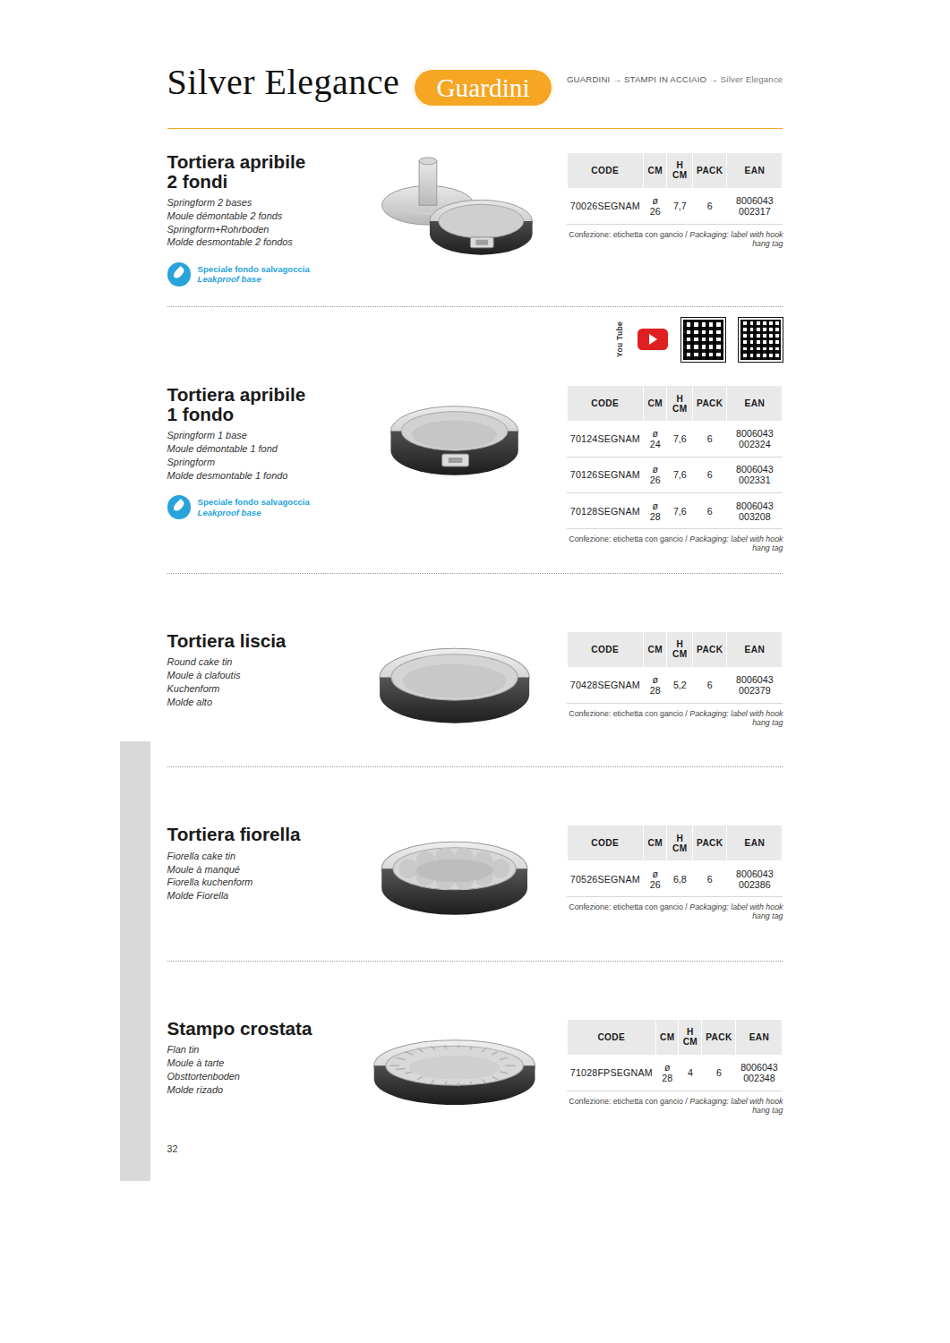Silver Elegance
Guardini
GUARDINI → STAMPI IN ACCIAIO → Silver Elegance
Tortiera apribile
2 fondi
Springform 2 bases
Moule démontable 2 fonds
Springform+Rohrboden
Molde desmontable 2 fondos
Speciale fondo salvagocciaLeakproof base
| CODE | CM | H CM | PACK | EAN |
| --- | --- | --- | --- | --- |
| 70026SEGNAM | ø 26 | 7,7 | 6 | 8006043 002317 |
Confezione: etichetta con gancio / Packaging: label with hook hang tag
You Tube
Tortiera apribile
1 fondo
Springform 1 base
Moule démontable 1 fond
Springform
Molde desmontable 1 fondo
Speciale fondo salvagocciaLeakproof base
| CODE | CM | H CM | PACK | EAN |
| --- | --- | --- | --- | --- |
| 70124SEGNAM | ø 24 | 7,6 | 6 | 8006043 002324 |
| 70126SEGNAM | ø 26 | 7,6 | 6 | 8006043 002331 |
| 70128SEGNAM | ø 28 | 7,6 | 6 | 8006043 003208 |
Confezione: etichetta con gancio / Packaging: label with hook hang tag
Tortiera liscia
Round cake tin
Moule à clafoutis
Kuchenform
Molde alto
| CODE | CM | H CM | PACK | EAN |
| --- | --- | --- | --- | --- |
| 70428SEGNAM | ø 28 | 5,2 | 6 | 8006043 002379 |
Confezione: etichetta con gancio / Packaging: label with hook hang tag
Tortiera fiorella
Fiorella cake tin
Moule à manqué
Fiorella kuchenform
Molde Fiorella
| CODE | CM | H CM | PACK | EAN |
| --- | --- | --- | --- | --- |
| 70526SEGNAM | ø 26 | 6,8 | 6 | 8006043 002386 |
Confezione: etichetta con gancio / Packaging: label with hook hang tag
Stampo crostata
Flan tin
Moule à tarte
Obsttortenboden
Molde rizado
| CODE | CM | H CM | PACK | EAN |
| --- | --- | --- | --- | --- |
| 71028FPSEGNAM | ø 28 | 4 | 6 | 8006043 002348 |
Confezione: etichetta con gancio / Packaging: label with hook hang tag
32